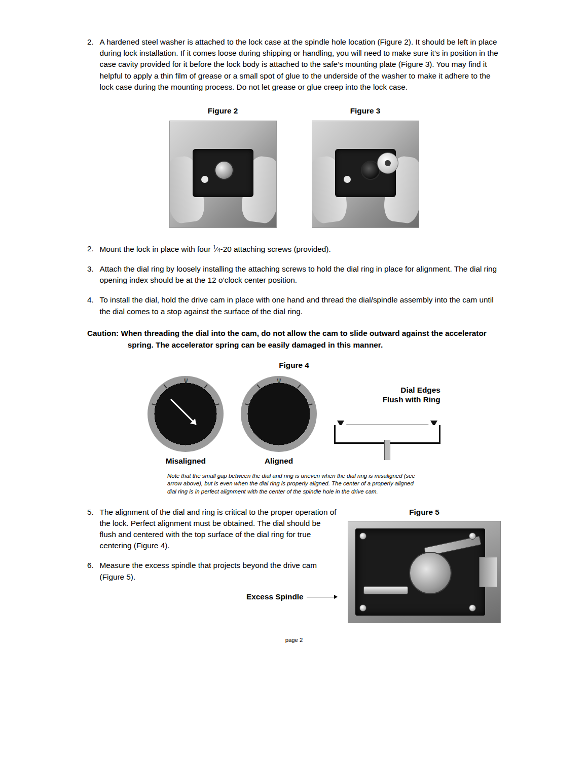2. A hardened steel washer is attached to the lock case at the spindle hole location (Figure 2). It should be left in place during lock installation. If it comes loose during shipping or handling, you will need to make sure it’s in position in the case cavity provided for it before the lock body is attached to the safe’s mounting plate (Figure 3). You may find it helpful to apply a thin film of grease or a small spot of glue to the underside of the washer to make it adhere to the lock case during the mounting process. Do not let grease or glue creep into the lock case.
Figure 2
Figure 3
2. Mount the lock in place with four 1⁄4-20 attaching screws (provided).
3. Attach the dial ring by loosely installing the attaching screws to hold the dial ring in place for alignment. The dial ring opening index should be at the 12 o’clock center position.
4. To install the dial, hold the drive cam in place with one hand and thread the dial/spindle assembly into the cam until the dial comes to a stop against the surface of the dial ring.
Caution: When threading the dial into the cam, do not allow the cam to slide outward against the accelerator spring. The accelerator spring can be easily damaged in this manner.
Figure 4
\|/
Misaligned
\|/
Aligned
Dial Edges
Flush with Ring
Note that the small gap between the dial and ring is uneven when the dial ring is misaligned (see arrow above), but is even when the dial ring is properly aligned. The center of a properly aligned dial ring is in perfect alignment with the center of the spindle hole in the drive cam.
5. The alignment of the dial and ring is critical to the proper operation of the lock. Perfect alignment must be obtained. The dial should be flush and centered with the top surface of the dial ring for true centering (Figure 4).
6. Measure the excess spindle that projects beyond the drive cam (Figure 5).
Excess Spindle
Figure 5
page 2